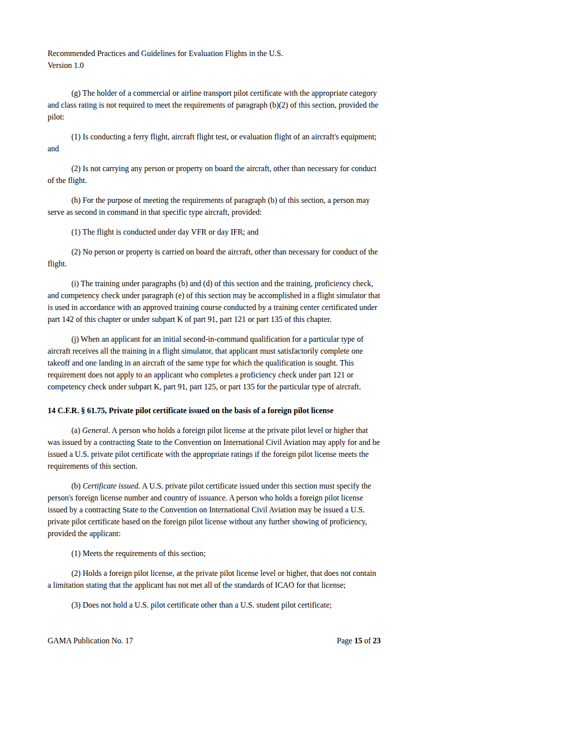Recommended Practices and Guidelines for Evaluation Flights in the U.S.
Version 1.0
(g) The holder of a commercial or airline transport pilot certificate with the appropriate category and class rating is not required to meet the requirements of paragraph (b)(2) of this section, provided the pilot:
(1) Is conducting a ferry flight, aircraft flight test, or evaluation flight of an aircraft's equipment; and
(2) Is not carrying any person or property on board the aircraft, other than necessary for conduct of the flight.
(h) For the purpose of meeting the requirements of paragraph (b) of this section, a person may serve as second in command in that specific type aircraft, provided:
(1) The flight is conducted under day VFR or day IFR; and
(2) No person or property is carried on board the aircraft, other than necessary for conduct of the flight.
(i) The training under paragraphs (b) and (d) of this section and the training, proficiency check, and competency check under paragraph (e) of this section may be accomplished in a flight simulator that is used in accordance with an approved training course conducted by a training center certificated under part 142 of this chapter or under subpart K of part 91, part 121 or part 135 of this chapter.
(j) When an applicant for an initial second-in-command qualification for a particular type of aircraft receives all the training in a flight simulator, that applicant must satisfactorily complete one takeoff and one landing in an aircraft of the same type for which the qualification is sought. This requirement does not apply to an applicant who completes a proficiency check under part 121 or competency check under subpart K, part 91, part 125, or part 135 for the particular type of aircraft.
14 C.F.R. § 61.75, Private pilot certificate issued on the basis of a foreign pilot license
(a) General. A person who holds a foreign pilot license at the private pilot level or higher that was issued by a contracting State to the Convention on International Civil Aviation may apply for and be issued a U.S. private pilot certificate with the appropriate ratings if the foreign pilot license meets the requirements of this section.
(b) Certificate issued. A U.S. private pilot certificate issued under this section must specify the person's foreign license number and country of issuance. A person who holds a foreign pilot license issued by a contracting State to the Convention on International Civil Aviation may be issued a U.S. private pilot certificate based on the foreign pilot license without any further showing of proficiency, provided the applicant:
(1) Meets the requirements of this section;
(2) Holds a foreign pilot license, at the private pilot license level or higher, that does not contain a limitation stating that the applicant has not met all of the standards of ICAO for that license;
(3) Does not hold a U.S. pilot certificate other than a U.S. student pilot certificate;
GAMA Publication No. 17 Page 15 of 23